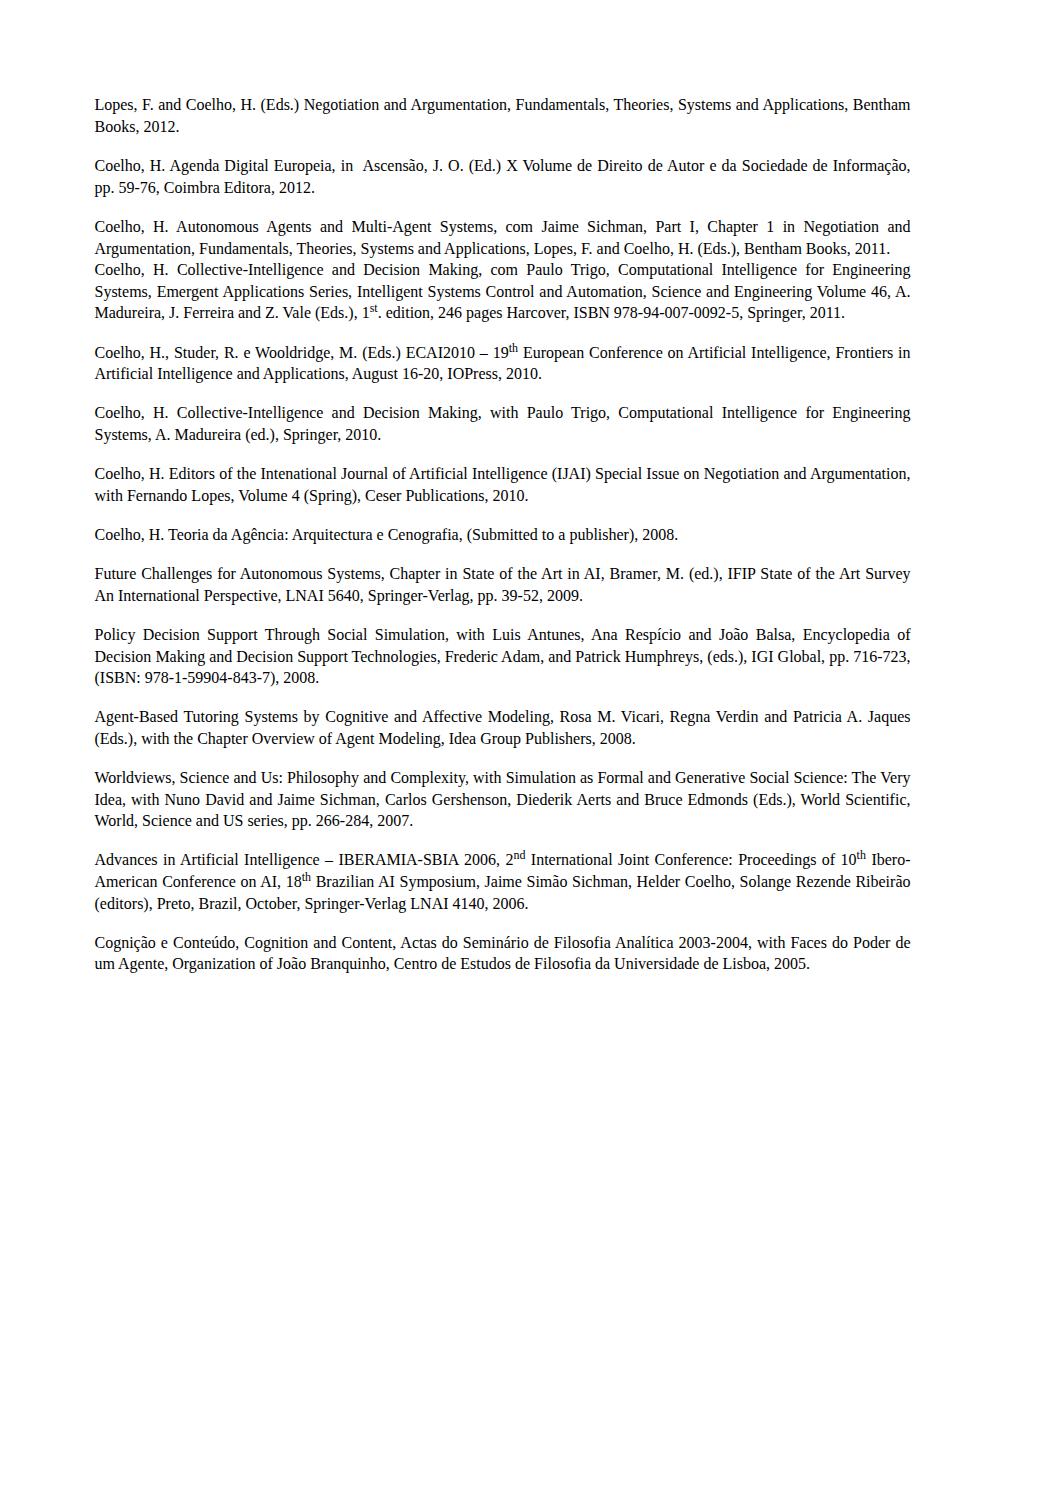Lopes, F. and Coelho, H. (Eds.) Negotiation and Argumentation, Fundamentals, Theories, Systems and Applications, Bentham Books, 2012.
Coelho, H. Agenda Digital Europeia, in Ascensão, J. O. (Ed.) X Volume de Direito de Autor e da Sociedade de Informação, pp. 59-76, Coimbra Editora, 2012.
Coelho, H. Autonomous Agents and Multi-Agent Systems, com Jaime Sichman, Part I, Chapter 1 in Negotiation and Argumentation, Fundamentals, Theories, Systems and Applications, Lopes, F. and Coelho, H. (Eds.), Bentham Books, 2011.
Coelho, H. Collective-Intelligence and Decision Making, com Paulo Trigo, Computational Intelligence for Engineering Systems, Emergent Applications Series, Intelligent Systems Control and Automation, Science and Engineering Volume 46, A. Madureira, J. Ferreira and Z. Vale (Eds.), 1st. edition, 246 pages Harcover, ISBN 978-94-007-0092-5, Springer, 2011.
Coelho, H., Studer, R. e Wooldridge, M. (Eds.) ECAI2010 – 19th European Conference on Artificial Intelligence, Frontiers in Artificial Intelligence and Applications, August 16-20, IOPress, 2010.
Coelho, H. Collective-Intelligence and Decision Making, with Paulo Trigo, Computational Intelligence for Engineering Systems, A. Madureira (ed.), Springer, 2010.
Coelho, H. Editors of the Intenational Journal of Artificial Intelligence (IJAI) Special Issue on Negotiation and Argumentation, with Fernando Lopes, Volume 4 (Spring), Ceser Publications, 2010.
Coelho, H. Teoria da Agência: Arquitectura e Cenografia, (Submitted to a publisher), 2008.
Future Challenges for Autonomous Systems, Chapter in State of the Art in AI, Bramer, M. (ed.), IFIP State of the Art Survey An International Perspective, LNAI 5640, Springer-Verlag, pp. 39-52, 2009.
Policy Decision Support Through Social Simulation, with Luis Antunes, Ana Respício and João Balsa, Encyclopedia of Decision Making and Decision Support Technologies, Frederic Adam, and Patrick Humphreys, (eds.), IGI Global, pp. 716-723, (ISBN: 978-1-59904-843-7), 2008.
Agent-Based Tutoring Systems by Cognitive and Affective Modeling, Rosa M. Vicari, Regna Verdin and Patricia A. Jaques (Eds.), with the Chapter Overview of Agent Modeling, Idea Group Publishers, 2008.
Worldviews, Science and Us: Philosophy and Complexity, with Simulation as Formal and Generative Social Science: The Very Idea, with Nuno David and Jaime Sichman, Carlos Gershenson, Diederik Aerts and Bruce Edmonds (Eds.), World Scientific, World, Science and US series, pp. 266-284, 2007.
Advances in Artificial Intelligence – IBERAMIA-SBIA 2006, 2nd International Joint Conference: Proceedings of 10th Ibero-American Conference on AI, 18th Brazilian AI Symposium, Jaime Simão Sichman, Helder Coelho, Solange Rezende Ribeirão (editors), Preto, Brazil, October, Springer-Verlag LNAI 4140, 2006.
Cognição e Conteúdo, Cognition and Content, Actas do Seminário de Filosofia Analítica 2003-2004, with Faces do Poder de um Agente, Organization of João Branquinho, Centro de Estudos de Filosofia da Universidade de Lisboa, 2005.